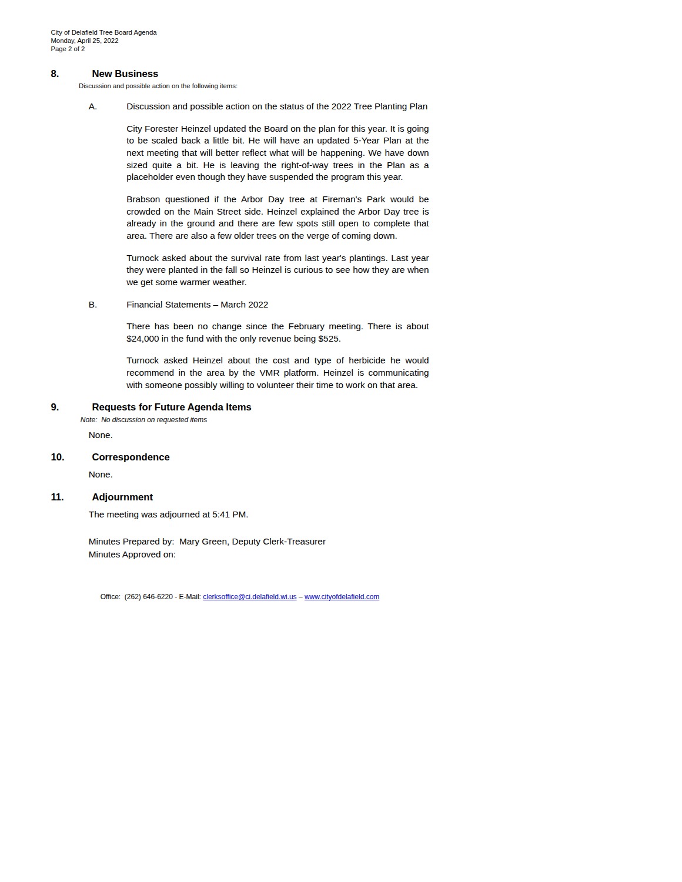City of Delafield Tree Board Agenda
Monday, April 25, 2022
Page 2 of 2
8. New Business
Discussion and possible action on the following items:
A. Discussion and possible action on the status of the 2022 Tree Planting Plan
City Forester Heinzel updated the Board on the plan for this year. It is going to be scaled back a little bit. He will have an updated 5-Year Plan at the next meeting that will better reflect what will be happening. We have down sized quite a bit. He is leaving the right-of-way trees in the Plan as a placeholder even though they have suspended the program this year.
Brabson questioned if the Arbor Day tree at Fireman's Park would be crowded on the Main Street side. Heinzel explained the Arbor Day tree is already in the ground and there are few spots still open to complete that area. There are also a few older trees on the verge of coming down.
Turnock asked about the survival rate from last year's plantings. Last year they were planted in the fall so Heinzel is curious to see how they are when we get some warmer weather.
B. Financial Statements – March 2022
There has been no change since the February meeting. There is about $24,000 in the fund with the only revenue being $525.
Turnock asked Heinzel about the cost and type of herbicide he would recommend in the area by the VMR platform. Heinzel is communicating with someone possibly willing to volunteer their time to work on that area.
9. Requests for Future Agenda Items
Note: No discussion on requested items
None.
10. Correspondence
None.
11. Adjournment
The meeting was adjourned at 5:41 PM.
Minutes Prepared by: Mary Green, Deputy Clerk-Treasurer
Minutes Approved on:
Office: (262) 646-6220 - E-Mail: clerksoffice@ci.delafield.wi.us – www.cityofdelafield.com